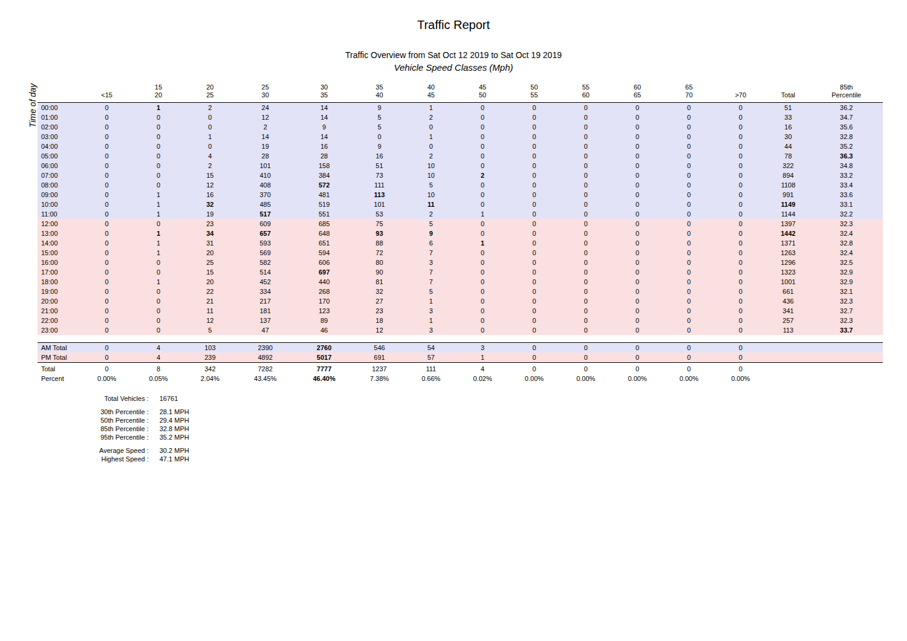Traffic Report
Traffic Overview from Sat Oct 12 2019 to Sat Oct 19 2019
Vehicle Speed Classes (Mph)
Time of day
| | <15 | 15 20 | 20 25 | 25 30 | 30 35 | 35 40 | 40 45 | 45 50 | 50 55 | 55 60 | 60 65 | 65 70 | >70 | Total | 85th Percentile |
| --- | --- | --- | --- | --- | --- | --- | --- | --- | --- | --- | --- | --- | --- | --- | --- |
| 00:00 | 0 | 1 | 2 | 24 | 14 | 9 | 1 | 0 | 0 | 0 | 0 | 0 | 0 | 51 | 36.2 |
| 01:00 | 0 | 0 | 0 | 12 | 14 | 5 | 2 | 0 | 0 | 0 | 0 | 0 | 0 | 33 | 34.7 |
| 02:00 | 0 | 0 | 0 | 2 | 9 | 5 | 0 | 0 | 0 | 0 | 0 | 0 | 0 | 16 | 35.6 |
| 03:00 | 0 | 0 | 1 | 14 | 14 | 0 | 1 | 0 | 0 | 0 | 0 | 0 | 0 | 30 | 32.8 |
| 04:00 | 0 | 0 | 0 | 19 | 16 | 9 | 0 | 0 | 0 | 0 | 0 | 0 | 0 | 44 | 35.2 |
| 05:00 | 0 | 0 | 4 | 28 | 28 | 16 | 2 | 0 | 0 | 0 | 0 | 0 | 0 | 78 | 36.3 |
| 06:00 | 0 | 0 | 2 | 101 | 158 | 51 | 10 | 0 | 0 | 0 | 0 | 0 | 0 | 322 | 34.8 |
| 07:00 | 0 | 0 | 15 | 410 | 384 | 73 | 10 | 2 | 0 | 0 | 0 | 0 | 0 | 894 | 33.2 |
| 08:00 | 0 | 0 | 12 | 408 | 572 | 111 | 5 | 0 | 0 | 0 | 0 | 0 | 0 | 1108 | 33.4 |
| 09:00 | 0 | 1 | 16 | 370 | 481 | 113 | 10 | 0 | 0 | 0 | 0 | 0 | 0 | 991 | 33.6 |
| 10:00 | 0 | 1 | 32 | 485 | 519 | 101 | 11 | 0 | 0 | 0 | 0 | 0 | 0 | 1149 | 33.1 |
| 11:00 | 0 | 1 | 19 | 517 | 551 | 53 | 2 | 1 | 0 | 0 | 0 | 0 | 0 | 1144 | 32.2 |
| 12:00 | 0 | 0 | 23 | 609 | 685 | 75 | 5 | 0 | 0 | 0 | 0 | 0 | 0 | 1397 | 32.3 |
| 13:00 | 0 | 1 | 34 | 657 | 648 | 93 | 9 | 0 | 0 | 0 | 0 | 0 | 0 | 1442 | 32.4 |
| 14:00 | 0 | 1 | 31 | 593 | 651 | 88 | 6 | 1 | 0 | 0 | 0 | 0 | 0 | 1371 | 32.8 |
| 15:00 | 0 | 1 | 20 | 569 | 594 | 72 | 7 | 0 | 0 | 0 | 0 | 0 | 0 | 1263 | 32.4 |
| 16:00 | 0 | 0 | 25 | 582 | 606 | 80 | 3 | 0 | 0 | 0 | 0 | 0 | 0 | 1296 | 32.5 |
| 17:00 | 0 | 0 | 15 | 514 | 697 | 90 | 7 | 0 | 0 | 0 | 0 | 0 | 0 | 1323 | 32.9 |
| 18:00 | 0 | 1 | 20 | 452 | 440 | 81 | 7 | 0 | 0 | 0 | 0 | 0 | 0 | 1001 | 32.9 |
| 19:00 | 0 | 0 | 22 | 334 | 268 | 32 | 5 | 0 | 0 | 0 | 0 | 0 | 0 | 661 | 32.1 |
| 20:00 | 0 | 0 | 21 | 217 | 170 | 27 | 1 | 0 | 0 | 0 | 0 | 0 | 0 | 436 | 32.3 |
| 21:00 | 0 | 0 | 11 | 181 | 123 | 23 | 3 | 0 | 0 | 0 | 0 | 0 | 0 | 341 | 32.7 |
| 22:00 | 0 | 0 | 12 | 137 | 89 | 18 | 1 | 0 | 0 | 0 | 0 | 0 | 0 | 257 | 32.3 |
| 23:00 | 0 | 0 | 5 | 47 | 46 | 12 | 3 | 0 | 0 | 0 | 0 | 0 | 0 | 113 | 33.7 |
| AM Total | 0 | 4 | 103 | 2390 | 2760 | 546 | 54 | 3 | 0 | 0 | 0 | 0 | 0 | | |
| PM Total | 0 | 4 | 239 | 4892 | 5017 | 691 | 57 | 1 | 0 | 0 | 0 | 0 | 0 | | |
| Total | 0 | 8 | 342 | 7282 | 7777 | 1237 | 111 | 4 | 0 | 0 | 0 | 0 | 0 | | |
| Percent | 0.00% | 0.05% | 2.04% | 43.45% | 46.40% | 7.38% | 0.66% | 0.02% | 0.00% | 0.00% | 0.00% | 0.00% | 0.00% | | |
| Total Vehicles : | 16761 |
| 30th Percentile : | 28.1 MPH |
| 50th Percentile : | 29.4 MPH |
| 85th Percentile : | 32.8 MPH |
| 95th Percentile : | 35.2 MPH |
| Average Speed : | 30.2 MPH |
| Highest Speed : | 47.1 MPH |